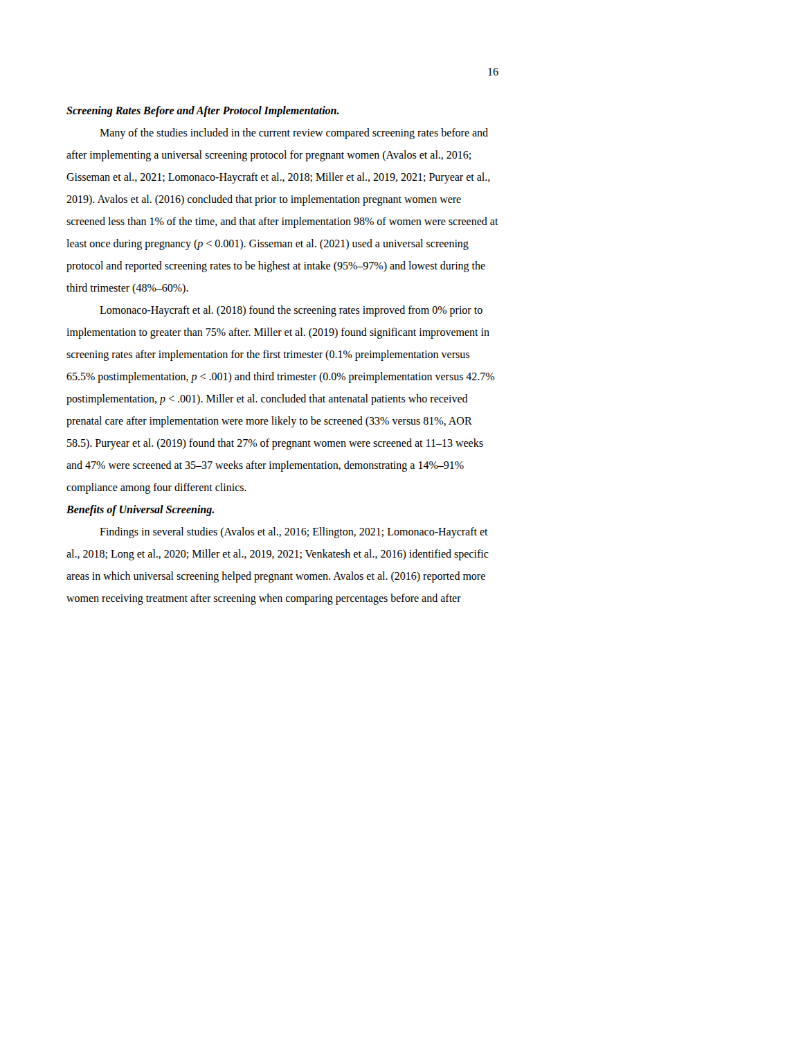16
Screening Rates Before and After Protocol Implementation.
Many of the studies included in the current review compared screening rates before and after implementing a universal screening protocol for pregnant women (Avalos et al., 2016; Gisseman et al., 2021; Lomonaco-Haycraft et al., 2018; Miller et al., 2019, 2021; Puryear et al., 2019). Avalos et al. (2016) concluded that prior to implementation pregnant women were screened less than 1% of the time, and that after implementation 98% of women were screened at least once during pregnancy (p < 0.001). Gisseman et al. (2021) used a universal screening protocol and reported screening rates to be highest at intake (95%–97%) and lowest during the third trimester (48%–60%).
Lomonaco-Haycraft et al. (2018) found the screening rates improved from 0% prior to implementation to greater than 75% after. Miller et al. (2019) found significant improvement in screening rates after implementation for the first trimester (0.1% preimplementation versus 65.5% postimplementation, p < .001) and third trimester (0.0% preimplementation versus 42.7% postimplementation, p < .001). Miller et al. concluded that antenatal patients who received prenatal care after implementation were more likely to be screened (33% versus 81%, AOR 58.5). Puryear et al. (2019) found that 27% of pregnant women were screened at 11–13 weeks and 47% were screened at 35–37 weeks after implementation, demonstrating a 14%–91% compliance among four different clinics.
Benefits of Universal Screening.
Findings in several studies (Avalos et al., 2016; Ellington, 2021; Lomonaco-Haycraft et al., 2018; Long et al., 2020; Miller et al., 2019, 2021; Venkatesh et al., 2016) identified specific areas in which universal screening helped pregnant women. Avalos et al. (2016) reported more women receiving treatment after screening when comparing percentages before and after